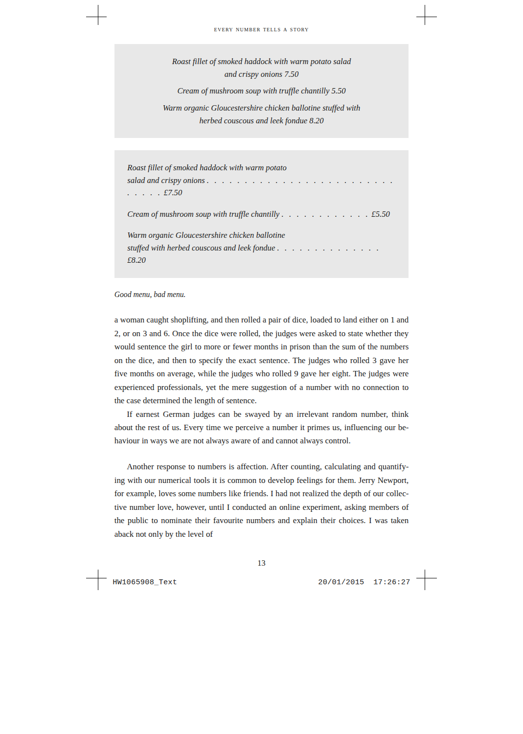every number tells a story
Roast fillet of smoked haddock with warm potato salad
and crispy onions 7.50
Cream of mushroom soup with truffle chantilly 5.50
Warm organic Gloucestershire chicken ballotine stuffed with
herbed couscous and leek fondue 8.20
Roast fillet of smoked haddock with warm potato
salad and crispy onions . . . . . . . . . . . . . . . . . . . . . . . . . . . . . . £7.50
Cream of mushroom soup with truffle chantilly . . . . . . . . . . . . £5.50
Warm organic Gloucestershire chicken ballotine
stuffed with herbed couscous and leek fondue . . . . . . . . . . . . . . £8.20
Good menu, bad menu.
a woman caught shoplifting, and then rolled a pair of dice, loaded to land either on 1 and 2, or on 3 and 6. Once the dice were rolled, the judges were asked to state whether they would sentence the girl to more or fewer months in prison than the sum of the numbers on the dice, and then to specify the exact sentence. The judges who rolled 3 gave her five months on average, while the judges who rolled 9 gave her eight. The judges were experienced professionals, yet the mere suggestion of a number with no connection to the case determined the length of sentence.
If earnest German judges can be swayed by an irrelevant random number, think about the rest of us. Every time we perceive a number it primes us, influencing our behaviour in ways we are not always aware of and cannot always control.
Another response to numbers is affection. After counting, calculating and quantifying with our numerical tools it is common to develop feelings for them. Jerry Newport, for example, loves some numbers like friends. I had not realized the depth of our collective number love, however, until I conducted an online experiment, asking members of the public to nominate their favourite numbers and explain their choices. I was taken aback not only by the level of
13
HW1065908_Text 20/01/2015 17:26:27